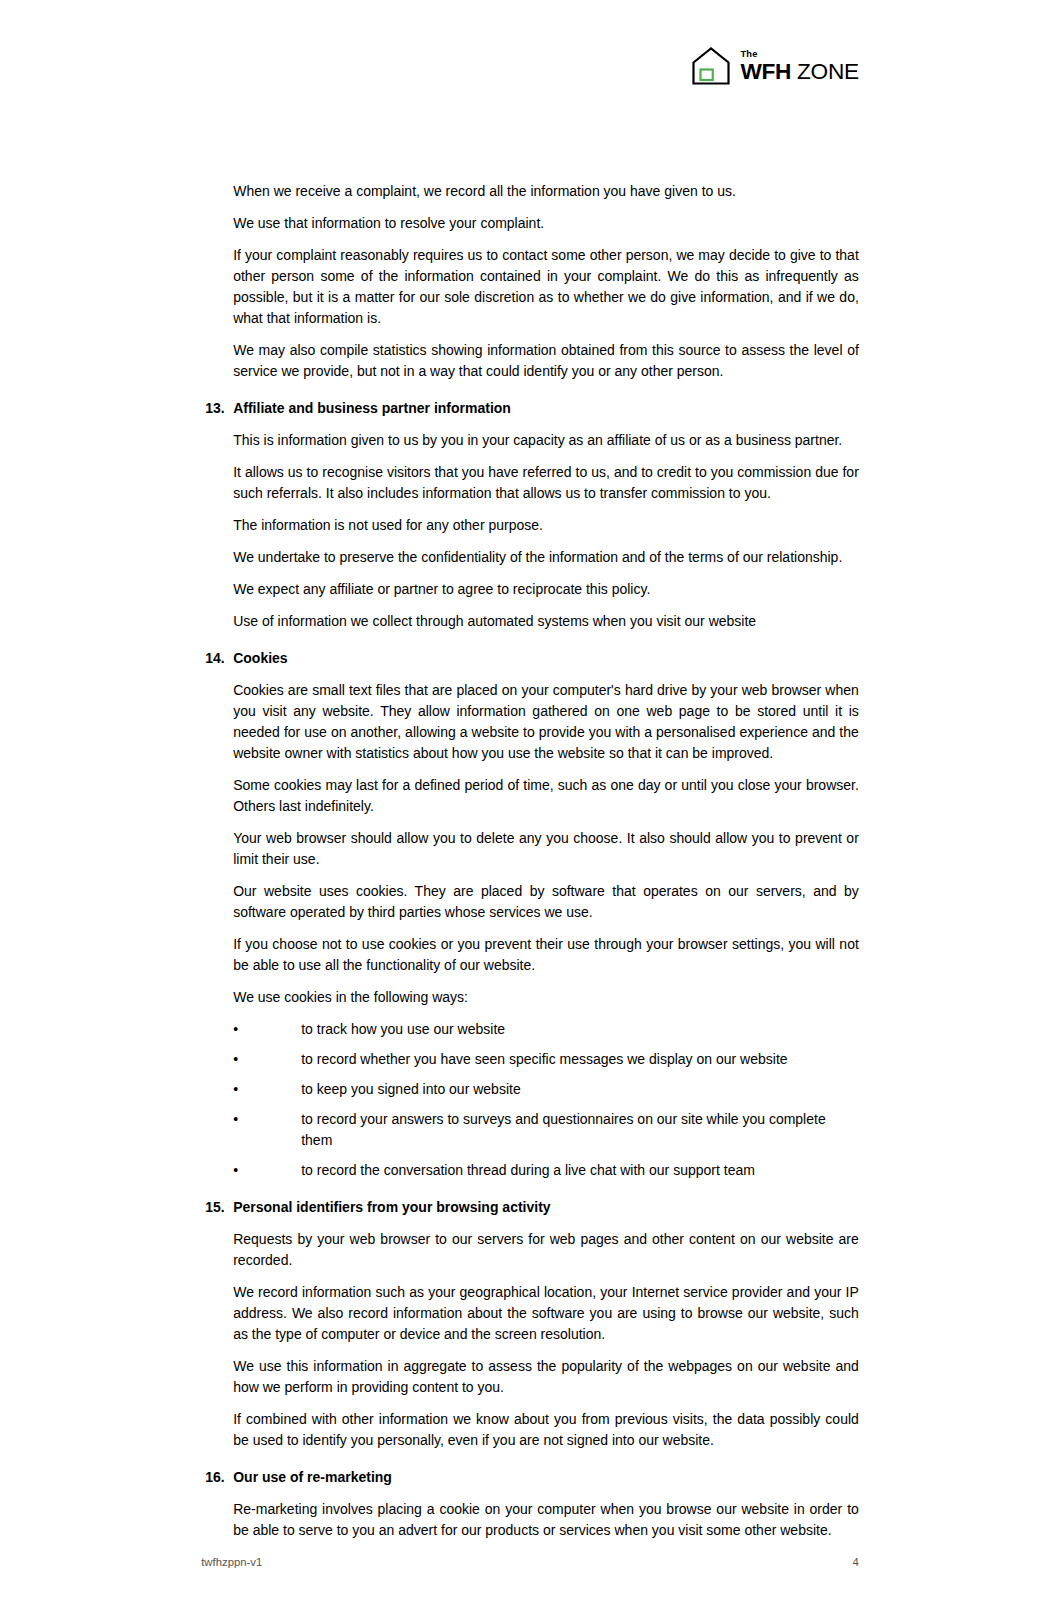The WFH ZONE
When we receive a complaint, we record all the information you have given to us.
We use that information to resolve your complaint.
If your complaint reasonably requires us to contact some other person, we may decide to give to that other person some of the information contained in your complaint. We do this as infrequently as possible, but it is a matter for our sole discretion as to whether we do give information, and if we do, what that information is.
We may also compile statistics showing information obtained from this source to assess the level of service we provide, but not in a way that could identify you or any other person.
13. Affiliate and business partner information
This is information given to us by you in your capacity as an affiliate of us or as a business partner.
It allows us to recognise visitors that you have referred to us, and to credit to you commission due for such referrals. It also includes information that allows us to transfer commission to you.
The information is not used for any other purpose.
We undertake to preserve the confidentiality of the information and of the terms of our relationship.
We expect any affiliate or partner to agree to reciprocate this policy.
Use of information we collect through automated systems when you visit our website
14. Cookies
Cookies are small text files that are placed on your computer's hard drive by your web browser when you visit any website. They allow information gathered on one web page to be stored until it is needed for use on another, allowing a website to provide you with a personalised experience and the website owner with statistics about how you use the website so that it can be improved.
Some cookies may last for a defined period of time, such as one day or until you close your browser. Others last indefinitely.
Your web browser should allow you to delete any you choose. It also should allow you to prevent or limit their use.
Our website uses cookies. They are placed by software that operates on our servers, and by software operated by third parties whose services we use.
If you choose not to use cookies or you prevent their use through your browser settings, you will not be able to use all the functionality of our website.
We use cookies in the following ways:
•to track how you use our website
•to record whether you have seen specific messages we display on our website
•to keep you signed into our website
•to record your answers to surveys and questionnaires on our site while you complete them
•to record the conversation thread during a live chat with our support team
15. Personal identifiers from your browsing activity
Requests by your web browser to our servers for web pages and other content on our website are recorded.
We record information such as your geographical location, your Internet service provider and your IP address. We also record information about the software you are using to browse our website, such as the type of computer or device and the screen resolution.
We use this information in aggregate to assess the popularity of the webpages on our website and how we perform in providing content to you.
If combined with other information we know about you from previous visits, the data possibly could be used to identify you personally, even if you are not signed into our website.
16. Our use of re-marketing
Re-marketing involves placing a cookie on your computer when you browse our website in order to be able to serve to you an advert for our products or services when you visit some other website.
twfhzppn-v1 4